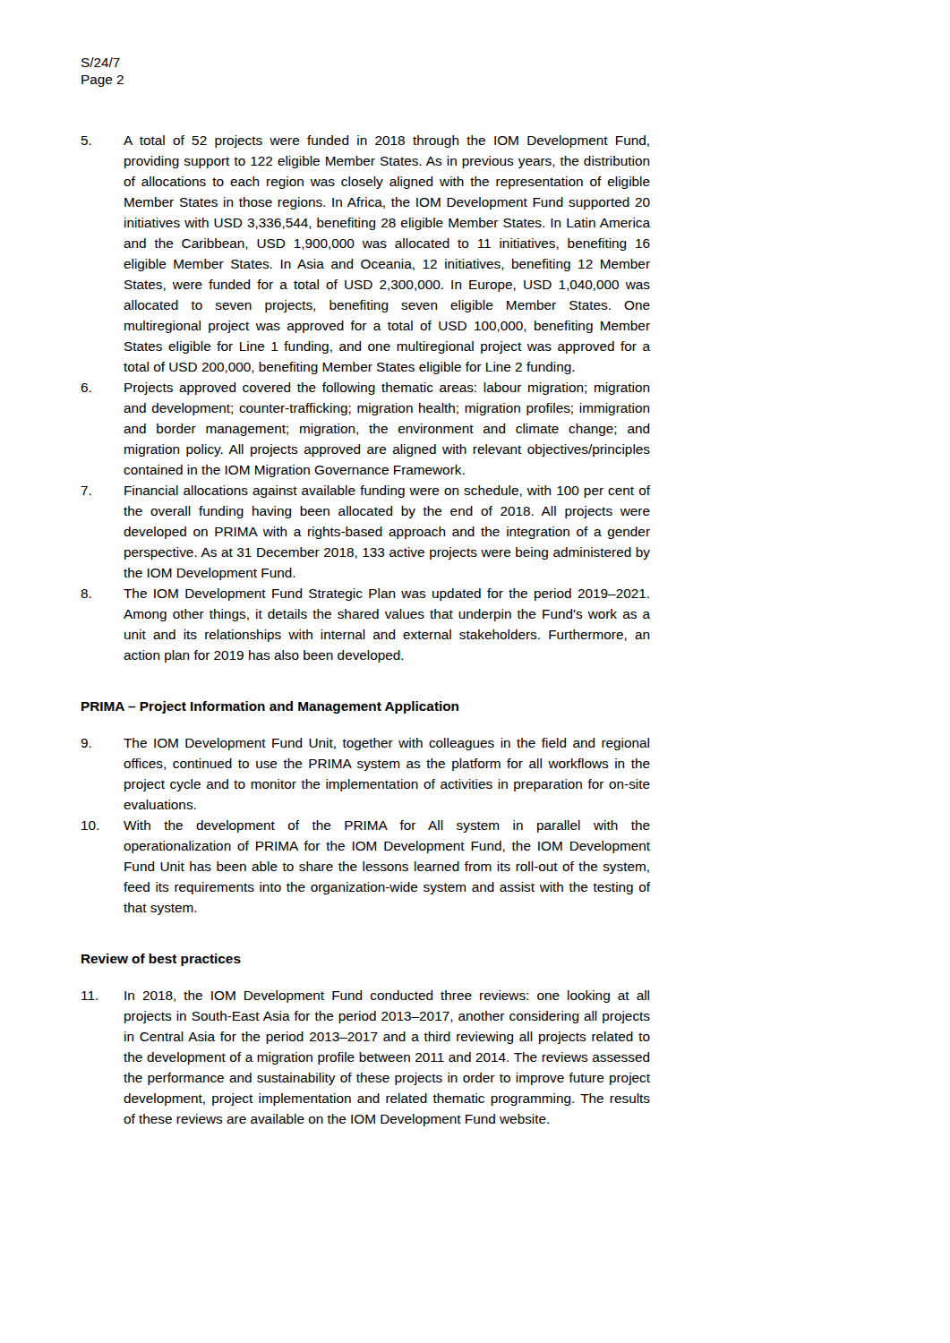S/24/7
Page 2
5.
A total of 52 projects were funded in 2018 through the IOM Development Fund, providing support to 122 eligible Member States. As in previous years, the distribution of allocations to each region was closely aligned with the representation of eligible Member States in those regions. In Africa, the IOM Development Fund supported 20 initiatives with USD 3,336,544, benefiting 28 eligible Member States. In Latin America and the Caribbean, USD 1,900,000 was allocated to 11 initiatives, benefiting 16 eligible Member States. In Asia and Oceania, 12 initiatives, benefiting 12 Member States, were funded for a total of USD 2,300,000. In Europe, USD 1,040,000 was allocated to seven projects, benefiting seven eligible Member States. One multiregional project was approved for a total of USD 100,000, benefiting Member States eligible for Line 1 funding, and one multiregional project was approved for a total of USD 200,000, benefiting Member States eligible for Line 2 funding.
6.
Projects approved covered the following thematic areas: labour migration; migration and development; counter-trafficking; migration health; migration profiles; immigration and border management; migration, the environment and climate change; and migration policy. All projects approved are aligned with relevant objectives/principles contained in the IOM Migration Governance Framework.
7.
Financial allocations against available funding were on schedule, with 100 per cent of the overall funding having been allocated by the end of 2018. All projects were developed on PRIMA with a rights-based approach and the integration of a gender perspective. As at 31 December 2018, 133 active projects were being administered by the IOM Development Fund.
8.
The IOM Development Fund Strategic Plan was updated for the period 2019–2021. Among other things, it details the shared values that underpin the Fund's work as a unit and its relationships with internal and external stakeholders. Furthermore, an action plan for 2019 has also been developed.
PRIMA – Project Information and Management Application
9.
The IOM Development Fund Unit, together with colleagues in the field and regional offices, continued to use the PRIMA system as the platform for all workflows in the project cycle and to monitor the implementation of activities in preparation for on-site evaluations.
10.
With the development of the PRIMA for All system in parallel with the operationalization of PRIMA for the IOM Development Fund, the IOM Development Fund Unit has been able to share the lessons learned from its roll-out of the system, feed its requirements into the organization-wide system and assist with the testing of that system.
Review of best practices
11.
In 2018, the IOM Development Fund conducted three reviews: one looking at all projects in South-East Asia for the period 2013–2017, another considering all projects in Central Asia for the period 2013–2017 and a third reviewing all projects related to the development of a migration profile between 2011 and 2014. The reviews assessed the performance and sustainability of these projects in order to improve future project development, project implementation and related thematic programming. The results of these reviews are available on the IOM Development Fund website.